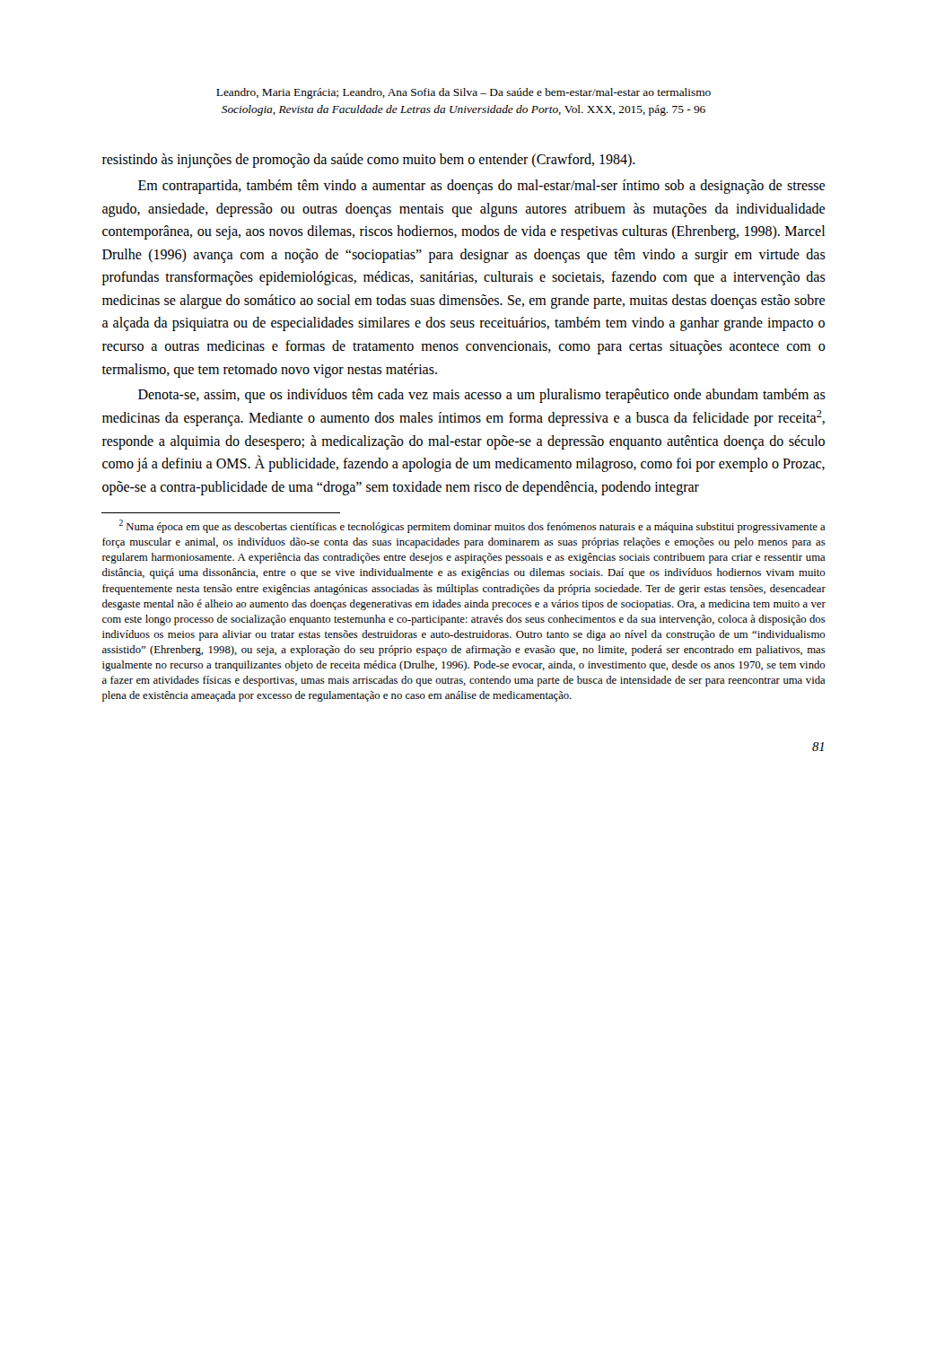Leandro, Maria Engrácia; Leandro, Ana Sofia da Silva – Da saúde e bem-estar/mal-estar ao termalismo Sociologia, Revista da Faculdade de Letras da Universidade do Porto, Vol. XXX, 2015, pág. 75 - 96
resistindo às injunções de promoção da saúde como muito bem o entender (Crawford, 1984).
Em contrapartida, também têm vindo a aumentar as doenças do mal-estar/mal-ser íntimo sob a designação de stresse agudo, ansiedade, depressão ou outras doenças mentais que alguns autores atribuem às mutações da individualidade contemporânea, ou seja, aos novos dilemas, riscos hodiernos, modos de vida e respetivas culturas (Ehrenberg, 1998). Marcel Drulhe (1996) avança com a noção de “sociopatias” para designar as doenças que têm vindo a surgir em virtude das profundas transformações epidemiológicas, médicas, sanitárias, culturais e societais, fazendo com que a intervenção das medicinas se alargue do somático ao social em todas suas dimensões. Se, em grande parte, muitas destas doenças estão sobre a alçada da psiquiatra ou de especialidades similares e dos seus receituários, também tem vindo a ganhar grande impacto o recurso a outras medicinas e formas de tratamento menos convencionais, como para certas situações acontece com o termalismo, que tem retomado novo vigor nestas matérias.
Denota-se, assim, que os indivíduos têm cada vez mais acesso a um pluralismo terapêutico onde abundam também as medicinas da esperança. Mediante o aumento dos males íntimos em forma depressiva e a busca da felicidade por receita2, responde a alquimia do desespero; à medicalização do mal-estar opõe-se a depressão enquanto autêntica doença do século como já a definiu a OMS. À publicidade, fazendo a apologia de um medicamento milagroso, como foi por exemplo o Prozac, opõe-se a contra-publicidade de uma “droga” sem toxidade nem risco de dependência, podendo integrar
2 Numa época em que as descobertas científicas e tecnológicas permitem dominar muitos dos fenómenos naturais e a máquina substitui progressivamente a força muscular e animal, os indivíduos dão-se conta das suas incapacidades para dominarem as suas próprias relações e emoções ou pelo menos para as regularem harmoniosamente. A experiência das contradições entre desejos e aspirações pessoais e as exigências sociais contribuem para criar e ressentir uma distância, quiçá uma dissonância, entre o que se vive individualmente e as exigências ou dilemas sociais. Daí que os indivíduos hodiernos vivam muito frequentemente nesta tensão entre exigências antagónicas associadas às múltiplas contradições da própria sociedade. Ter de gerir estas tensões, desencadear desgaste mental não é alheio ao aumento das doenças degenerativas em idades ainda precoces e a vários tipos de sociopatias. Ora, a medicina tem muito a ver com este longo processo de socialização enquanto testemunha e co-participante: através dos seus conhecimentos e da sua intervenção, coloca à disposição dos indivíduos os meios para aliviar ou tratar estas tensões destruidoras e auto-destruidoras. Outro tanto se diga ao nível da construção de um “individualismo assistido” (Ehrenberg, 1998), ou seja, a exploração do seu próprio espaço de afirmação e evasão que, no limite, poderá ser encontrado em paliativos, mas igualmente no recurso a tranquilizantes objeto de receita médica (Drulhe, 1996). Pode-se evocar, ainda, o investimento que, desde os anos 1970, se tem vindo a fazer em atividades físicas e desportivas, umas mais arriscadas do que outras, contendo uma parte de busca de intensidade de ser para reencontrar uma vida plena de existência ameaçada por excesso de regulamentação e no caso em análise de medicamentação.
81